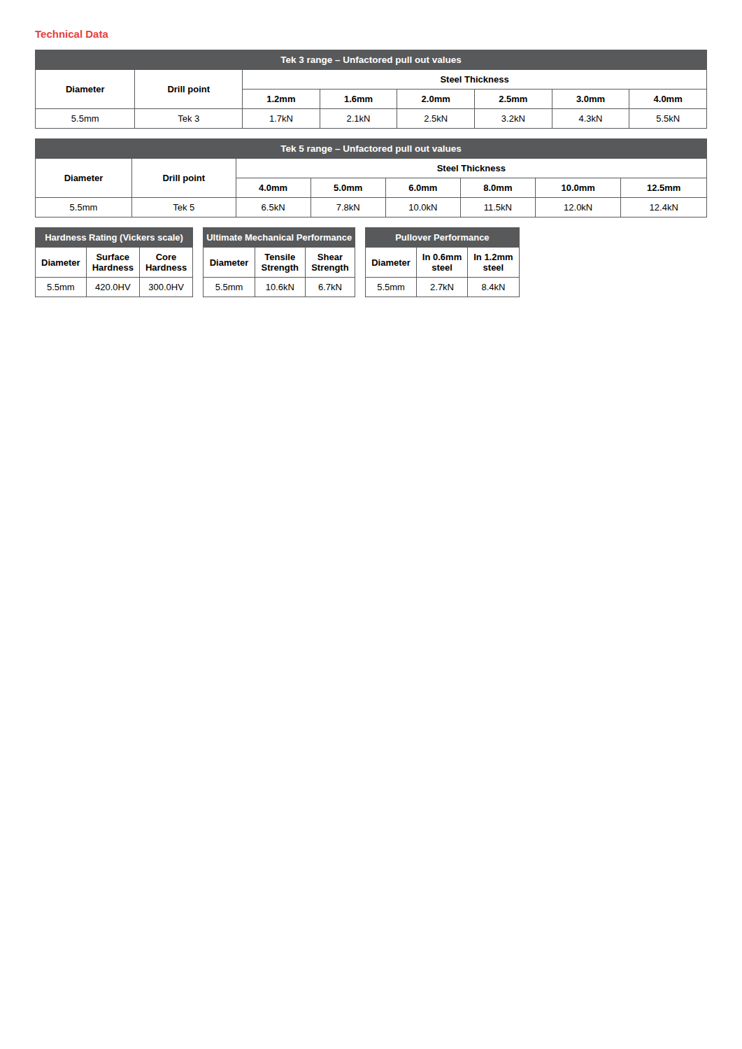Technical Data
| Tek 3 range – Unfactored pull out values |
| --- |
| Diameter | Drill point | Steel Thickness |
| 1.2mm | 1.6mm | 2.0mm | 2.5mm | 3.0mm | 4.0mm |
| 5.5mm | Tek 3 | 1.7kN | 2.1kN | 2.5kN | 3.2kN | 4.3kN | 5.5kN |
| Tek 5 range – Unfactored pull out values |
| --- |
| Diameter | Drill point | Steel Thickness |
| 4.0mm | 5.0mm | 6.0mm | 8.0mm | 10.0mm | 12.5mm |
| 5.5mm | Tek 5 | 6.5kN | 7.8kN | 10.0kN | 11.5kN | 12.0kN | 12.4kN |
| Hardness Rating (Vickers scale) |
| --- |
| Diameter | Surface Hardness | Core Hardness |
| 5.5mm | 420.0HV | 300.0HV |
| Ultimate Mechanical Performance |
| --- |
| Diameter | Tensile Strength | Shear Strength |
| 5.5mm | 10.6kN | 6.7kN |
| Pullover Performance |
| --- |
| Diameter | In 0.6mm steel | In 1.2mm steel |
| 5.5mm | 2.7kN | 8.4kN |